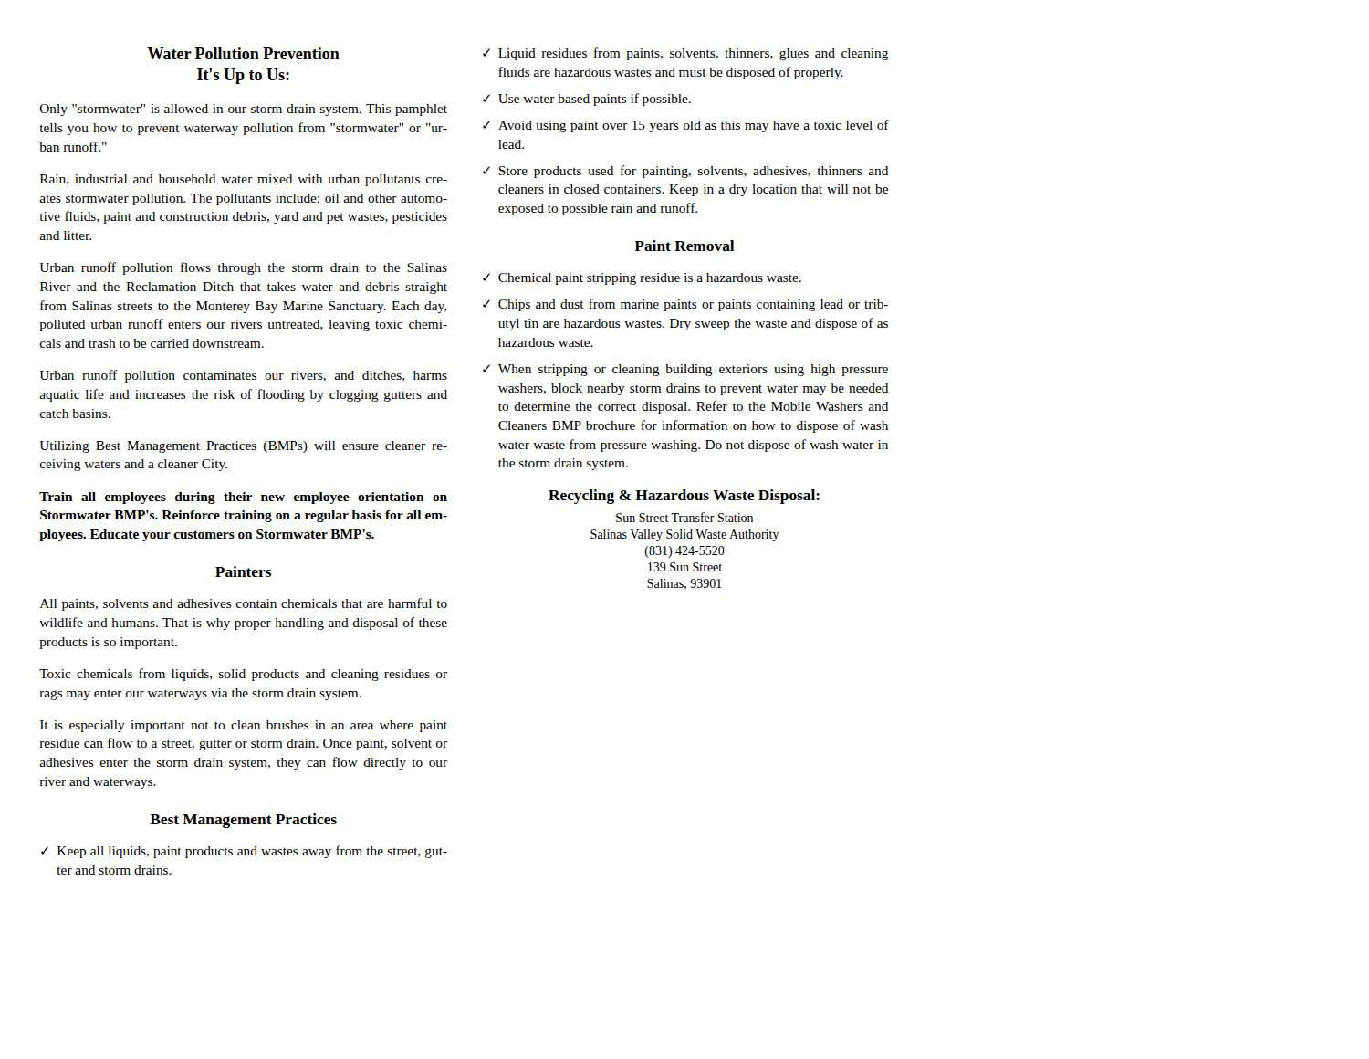Water Pollution Prevention
It's Up to Us:
Only "stormwater" is allowed in our storm drain system. This pamphlet tells you how to prevent waterway pollution from "stormwater" or "urban runoff."
Rain, industrial and household water mixed with urban pollutants creates stormwater pollution. The pollutants include: oil and other automotive fluids, paint and construction debris, yard and pet wastes, pesticides and litter.
Urban runoff pollution flows through the storm drain to the Salinas River and the Reclamation Ditch that takes water and debris straight from Salinas streets to the Monterey Bay Marine Sanctuary. Each day, polluted urban runoff enters our rivers untreated, leaving toxic chemicals and trash to be carried downstream.
Urban runoff pollution contaminates our rivers, and ditches, harms aquatic life and increases the risk of flooding by clogging gutters and catch basins.
Utilizing Best Management Practices (BMPs) will ensure cleaner receiving waters and a cleaner City.
Train all employees during their new employee orientation on Stormwater BMP's. Reinforce training on a regular basis for all employees. Educate your customers on Stormwater BMP's.
Painters
All paints, solvents and adhesives contain chemicals that are harmful to wildlife and humans. That is why proper handling and disposal of these products is so important.
Toxic chemicals from liquids, solid products and cleaning residues or rags may enter our waterways via the storm drain system.
It is especially important not to clean brushes in an area where paint residue can flow to a street, gutter or storm drain. Once paint, solvent or adhesives enter the storm drain system, they can flow directly to our river and waterways.
Best Management Practices
Keep all liquids, paint products and wastes away from the street, gutter and storm drains.
Liquid residues from paints, solvents, thinners, glues and cleaning fluids are hazardous wastes and must be disposed of properly.
Use water based paints if possible.
Avoid using paint over 15 years old as this may have a toxic level of lead.
Store products used for painting, solvents, adhesives, thinners and cleaners in closed containers. Keep in a dry location that will not be exposed to possible rain and runoff.
Paint Removal
Chemical paint stripping residue is a hazardous waste.
Chips and dust from marine paints or paints containing lead or tributyl tin are hazardous wastes. Dry sweep the waste and dispose of as hazardous waste.
When stripping or cleaning building exteriors using high pressure washers, block nearby storm drains to prevent water may be needed to determine the correct disposal. Refer to the Mobile Washers and Cleaners BMP brochure for information on how to dispose of wash water waste from pressure washing. Do not dispose of wash water in the storm drain system.
Recycling & Hazardous Waste Disposal: Sun Street Transfer Station
Salinas Valley Solid Waste Authority
(831) 424-5520
139 Sun Street
Salinas, 93901